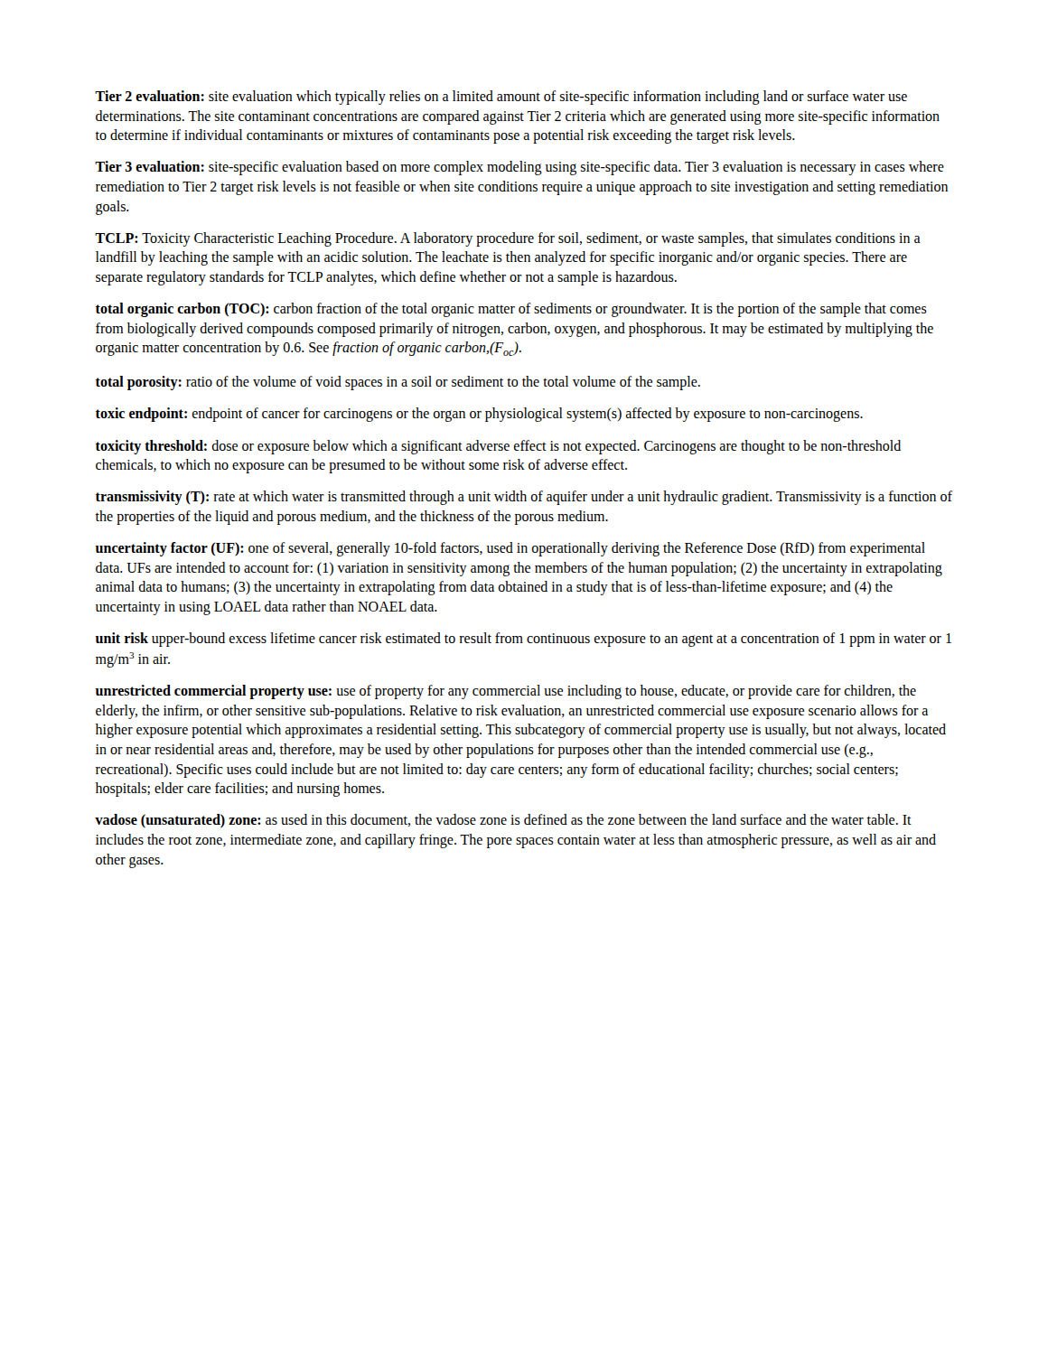Tier 2 evaluation: site evaluation which typically relies on a limited amount of site-specific information including land or surface water use determinations. The site contaminant concentrations are compared against Tier 2 criteria which are generated using more site-specific information to determine if individual contaminants or mixtures of contaminants pose a potential risk exceeding the target risk levels.
Tier 3 evaluation: site-specific evaluation based on more complex modeling using site-specific data. Tier 3 evaluation is necessary in cases where remediation to Tier 2 target risk levels is not feasible or when site conditions require a unique approach to site investigation and setting remediation goals.
TCLP: Toxicity Characteristic Leaching Procedure. A laboratory procedure for soil, sediment, or waste samples, that simulates conditions in a landfill by leaching the sample with an acidic solution. The leachate is then analyzed for specific inorganic and/or organic species. There are separate regulatory standards for TCLP analytes, which define whether or not a sample is hazardous.
total organic carbon (TOC): carbon fraction of the total organic matter of sediments or groundwater. It is the portion of the sample that comes from biologically derived compounds composed primarily of nitrogen, carbon, oxygen, and phosphorous. It may be estimated by multiplying the organic matter concentration by 0.6. See fraction of organic carbon,(Foc).
total porosity: ratio of the volume of void spaces in a soil or sediment to the total volume of the sample.
toxic endpoint: endpoint of cancer for carcinogens or the organ or physiological system(s) affected by exposure to non-carcinogens.
toxicity threshold: dose or exposure below which a significant adverse effect is not expected. Carcinogens are thought to be non-threshold chemicals, to which no exposure can be presumed to be without some risk of adverse effect.
transmissivity (T): rate at which water is transmitted through a unit width of aquifer under a unit hydraulic gradient. Transmissivity is a function of the properties of the liquid and porous medium, and the thickness of the porous medium.
uncertainty factor (UF): one of several, generally 10-fold factors, used in operationally deriving the Reference Dose (RfD) from experimental data. UFs are intended to account for: (1) variation in sensitivity among the members of the human population; (2) the uncertainty in extrapolating animal data to humans; (3) the uncertainty in extrapolating from data obtained in a study that is of less-than-lifetime exposure; and (4) the uncertainty in using LOAEL data rather than NOAEL data.
unit risk upper-bound excess lifetime cancer risk estimated to result from continuous exposure to an agent at a concentration of 1 ppm in water or 1 mg/m3 in air.
unrestricted commercial property use: use of property for any commercial use including to house, educate, or provide care for children, the elderly, the infirm, or other sensitive sub-populations. Relative to risk evaluation, an unrestricted commercial use exposure scenario allows for a higher exposure potential which approximates a residential setting. This subcategory of commercial property use is usually, but not always, located in or near residential areas and, therefore, may be used by other populations for purposes other than the intended commercial use (e.g., recreational). Specific uses could include but are not limited to: day care centers; any form of educational facility; churches; social centers; hospitals; elder care facilities; and nursing homes.
vadose (unsaturated) zone: as used in this document, the vadose zone is defined as the zone between the land surface and the water table. It includes the root zone, intermediate zone, and capillary fringe. The pore spaces contain water at less than atmospheric pressure, as well as air and other gases.